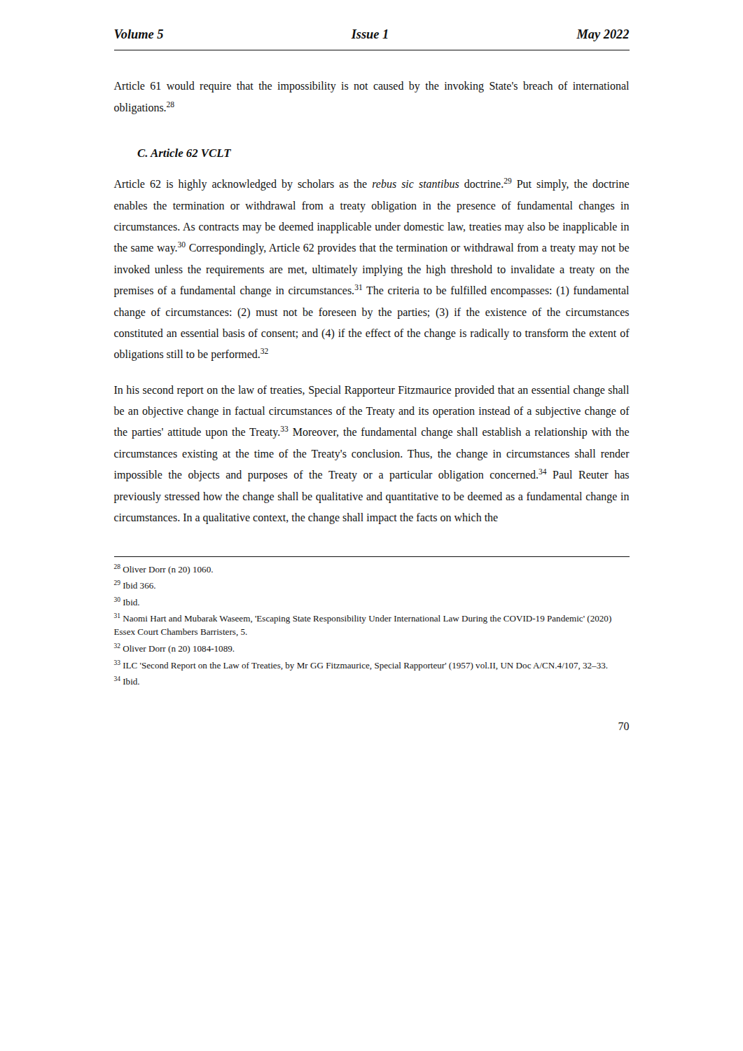Volume 5 Issue 1 May 2022
Article 61 would require that the impossibility is not caused by the invoking State's breach of international obligations.28
C. Article 62 VCLT
Article 62 is highly acknowledged by scholars as the rebus sic stantibus doctrine.29 Put simply, the doctrine enables the termination or withdrawal from a treaty obligation in the presence of fundamental changes in circumstances. As contracts may be deemed inapplicable under domestic law, treaties may also be inapplicable in the same way.30 Correspondingly, Article 62 provides that the termination or withdrawal from a treaty may not be invoked unless the requirements are met, ultimately implying the high threshold to invalidate a treaty on the premises of a fundamental change in circumstances.31 The criteria to be fulfilled encompasses: (1) fundamental change of circumstances: (2) must not be foreseen by the parties; (3) if the existence of the circumstances constituted an essential basis of consent; and (4) if the effect of the change is radically to transform the extent of obligations still to be performed.32
In his second report on the law of treaties, Special Rapporteur Fitzmaurice provided that an essential change shall be an objective change in factual circumstances of the Treaty and its operation instead of a subjective change of the parties' attitude upon the Treaty.33 Moreover, the fundamental change shall establish a relationship with the circumstances existing at the time of the Treaty's conclusion. Thus, the change in circumstances shall render impossible the objects and purposes of the Treaty or a particular obligation concerned.34 Paul Reuter has previously stressed how the change shall be qualitative and quantitative to be deemed as a fundamental change in circumstances. In a qualitative context, the change shall impact the facts on which the
28 Oliver Dorr (n 20) 1060.
29 Ibid 366.
30 Ibid.
31 Naomi Hart and Mubarak Waseem, 'Escaping State Responsibility Under International Law During the COVID-19 Pandemic' (2020) Essex Court Chambers Barristers, 5.
32 Oliver Dorr (n 20) 1084-1089.
33 ILC 'Second Report on the Law of Treaties, by Mr GG Fitzmaurice, Special Rapporteur' (1957) vol.II, UN Doc A/CN.4/107, 32–33.
34 Ibid.
70